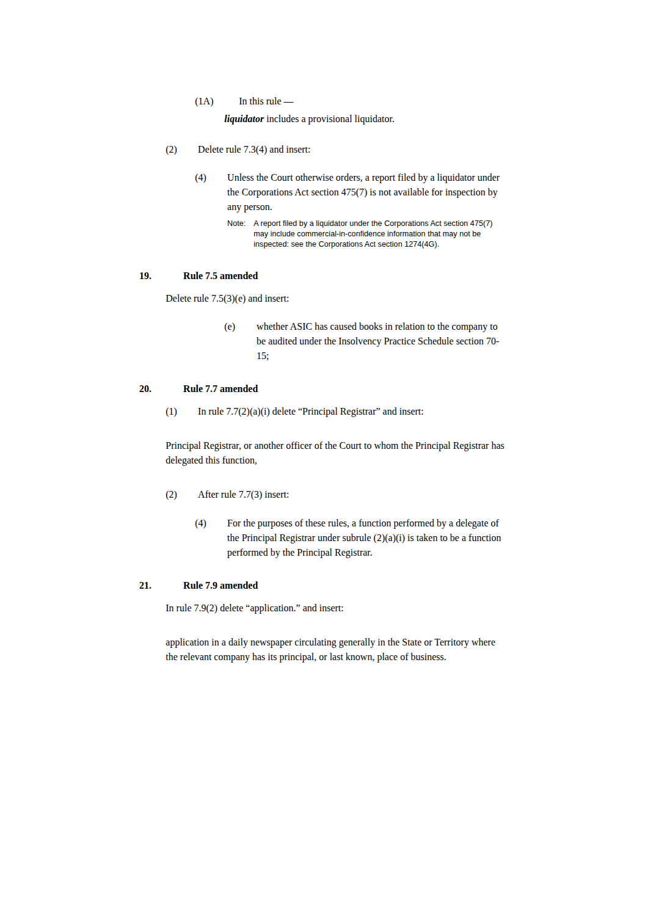(1A)
In this rule —
liquidator includes a provisional liquidator.
(2)
Delete rule 7.3(4) and insert:
(4)
Unless the Court otherwise orders, a report filed by a liquidator under the Corporations Act section 475(7) is not available for inspection by any person.
Note:
A report filed by a liquidator under the Corporations Act section 475(7) may include commercial-in-confidence information that may not be inspected: see the Corporations Act section 1274(4G).
19.
Rule 7.5 amended
Delete rule 7.5(3)(e) and insert:
(e)
whether ASIC has caused books in relation to the company to be audited under the Insolvency Practice Schedule section 70-15;
20.
Rule 7.7 amended
(1)
In rule 7.7(2)(a)(i) delete “Principal Registrar” and insert:
Principal Registrar, or another officer of the Court to whom the Principal Registrar has delegated this function,
(2)
After rule 7.7(3) insert:
(4)
For the purposes of these rules, a function performed by a delegate of the Principal Registrar under subrule (2)(a)(i) is taken to be a function performed by the Principal Registrar.
21.
Rule 7.9 amended
In rule 7.9(2) delete “application.” and insert:
application in a daily newspaper circulating generally in the State or Territory where the relevant company has its principal, or last known, place of business.